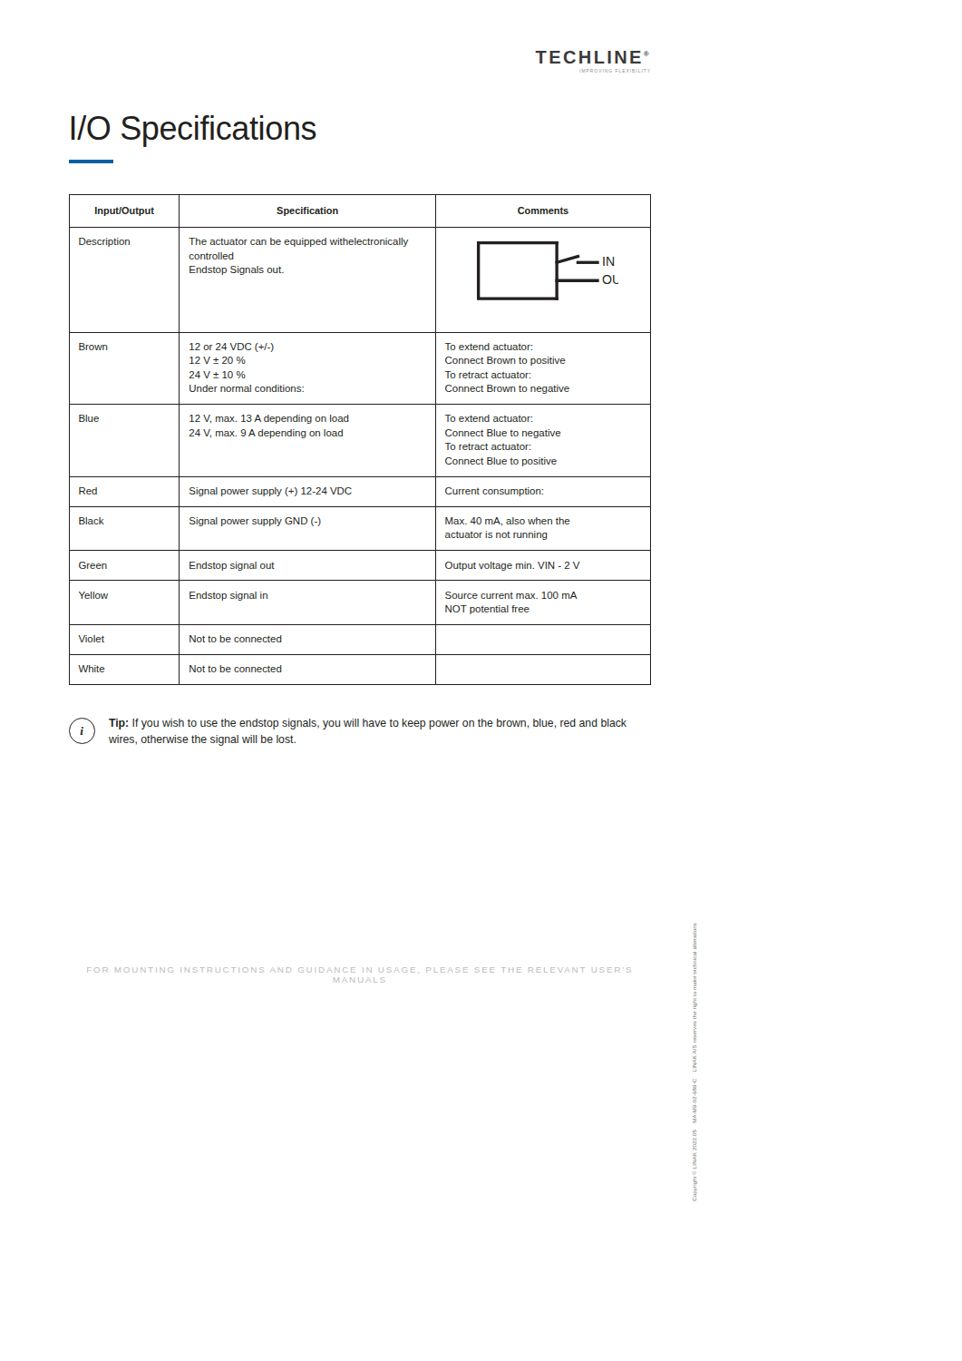TECHLINE®
Improving Flexibility
I/O Specifications
| Input/Output | Specification | Comments |
| --- | --- | --- |
| Description | The actuator can be equipped withelectronically controlled Endstop Signals out. | IN OUT |
| Brown | 12 or 24 VDC (+/-) 12 V ± 20 % 24 V ± 10 % Under normal conditions: | To extend actuator: Connect Brown to positive To retract actuator: Connect Brown to negative |
| Blue | 12 V, max. 13 A depending on load 24 V, max. 9 A depending on load | To extend actuator: Connect Blue to negative To retract actuator: Connect Blue to positive |
| Red | Signal power supply (+) 12-24 VDC | Current consumption: |
| Black | Signal power supply GND (-) | Max. 40 mA, also when the actuator is not running |
| Green | Endstop signal out | Output voltage min. VIN - 2 V |
| Yellow | Endstop signal in | Source current max. 100 mA NOT potential free |
| Violet | Not to be connected | |
| White | Not to be connected | |
i
Tip: If you wish to use the endstop signals, you will have to keep power on the brown, blue, red and black wires, otherwise the signal will be lost.
Copyright © LINAK 2022.05 MA-M9-02-689-C LINAK A/S reserves the right to make technical alterations
For mounting instructions and guidance in usage, please see the relevant user’s manuals